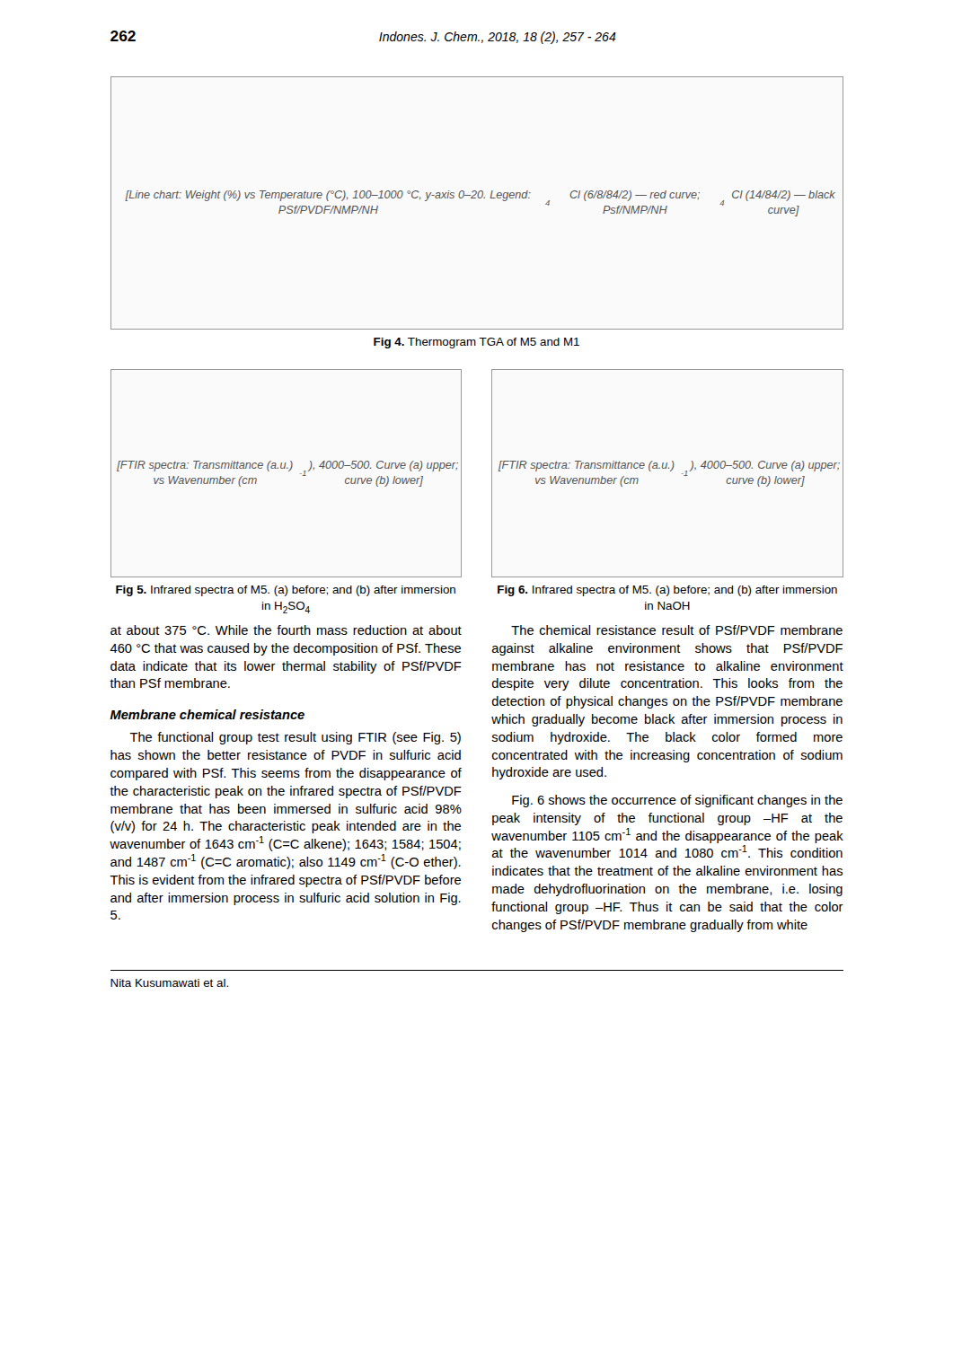262 Indones. J. Chem., 2018, 18 (2), 257 - 264
[Line chart: Weight (%) vs Temperature (°C), 100–1000 °C, y-axis 0–20. Legend: PSf/PVDF/NMP/NH4Cl (6/8/84/2) — red curve; Psf/NMP/NH4Cl (14/84/2) — black curve]
Fig 4. Thermogram TGA of M5 and M1
[FTIR spectra: Transmittance (a.u.) vs Wavenumber (cm-1), 4000–500. Curve (a) upper; curve (b) lower]
Fig 5. Infrared spectra of M5. (a) before; and (b) after immersion in H2SO4
[FTIR spectra: Transmittance (a.u.) vs Wavenumber (cm-1), 4000–500. Curve (a) upper; curve (b) lower]
Fig 6. Infrared spectra of M5. (a) before; and (b) after immersion in NaOH
at about 375 °C. While the fourth mass reduction at about 460 °C that was caused by the decomposition of PSf. These data indicate that its lower thermal stability of PSf/PVDF than PSf membrane.
Membrane chemical resistance
The functional group test result using FTIR (see Fig. 5) has shown the better resistance of PVDF in sulfuric acid compared with PSf. This seems from the disappearance of the characteristic peak on the infrared spectra of PSf/PVDF membrane that has been immersed in sulfuric acid 98% (v/v) for 24 h. The characteristic peak intended are in the wavenumber of 1643 cm-1 (C=C alkene); 1643; 1584; 1504; and 1487 cm-1 (C=C aromatic); also 1149 cm-1 (C-O ether). This is evident from the infrared spectra of PSf/PVDF before and after immersion process in sulfuric acid solution in Fig. 5.
The chemical resistance result of PSf/PVDF membrane against alkaline environment shows that PSf/PVDF membrane has not resistance to alkaline environment despite very dilute concentration. This looks from the detection of physical changes on the PSf/PVDF membrane which gradually become black after immersion process in sodium hydroxide. The black color formed more concentrated with the increasing concentration of sodium hydroxide are used.
Fig. 6 shows the occurrence of significant changes in the peak intensity of the functional group –HF at the wavenumber 1105 cm-1 and the disappearance of the peak at the wavenumber 1014 and 1080 cm-1. This condition indicates that the treatment of the alkaline environment has made dehydrofluorination on the membrane, i.e. losing functional group –HF. Thus it can be said that the color changes of PSf/PVDF membrane gradually from white
Nita Kusumawati et al.